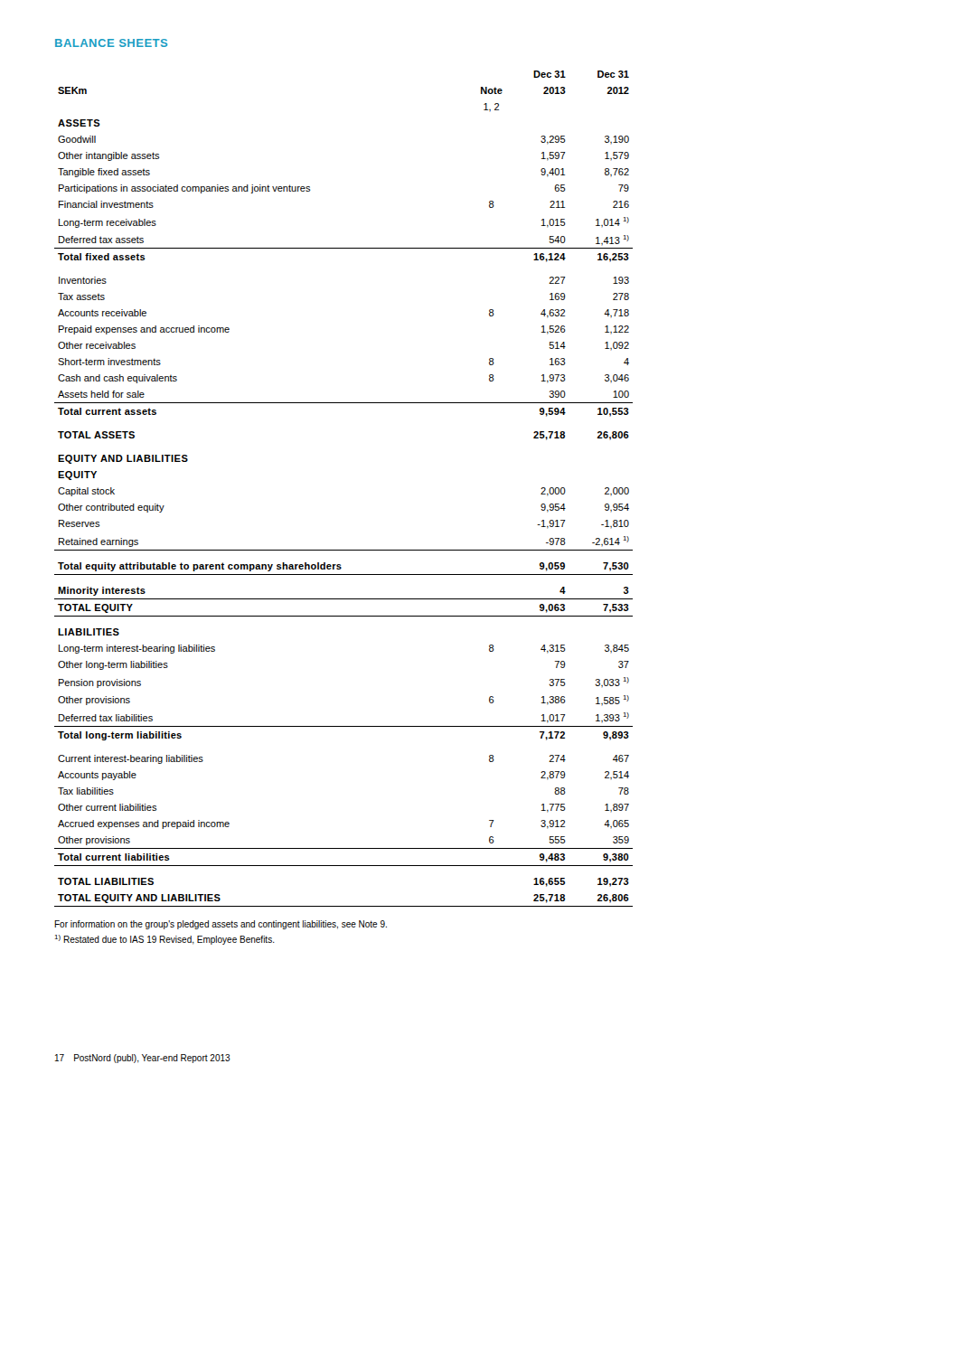BALANCE SHEETS
| | | Dec 31 | Dec 31 |
| --- | --- | --- | --- |
| SEKm | Note | 2013 | 2012 |
| | 1, 2 | | |
| ASSETS | | | |
| Goodwill | | 3,295 | 3,190 |
| Other intangible assets | | 1,597 | 1,579 |
| Tangible fixed assets | | 9,401 | 8,762 |
| Participations in associated companies and joint ventures | | 65 | 79 |
| Financial investments | 8 | 211 | 216 |
| Long-term receivables | | 1,015 | 1,014 1) |
| Deferred tax assets | | 540 | 1,413 1) |
| Total fixed assets | | 16,124 | 16,253 |
| Inventories | | 227 | 193 |
| Tax assets | | 169 | 278 |
| Accounts receivable | 8 | 4,632 | 4,718 |
| Prepaid expenses and accrued income | | 1,526 | 1,122 |
| Other receivables | | 514 | 1,092 |
| Short-term investments | 8 | 163 | 4 |
| Cash and cash equivalents | 8 | 1,973 | 3,046 |
| Assets held for sale | | 390 | 100 |
| Total current assets | | 9,594 | 10,553 |
| TOTAL ASSETS | | 25,718 | 26,806 |
| EQUITY AND LIABILITIES | | | |
| EQUITY | | | |
| Capital stock | | 2,000 | 2,000 |
| Other contributed equity | | 9,954 | 9,954 |
| Reserves | | -1,917 | -1,810 |
| Retained earnings | | -978 | -2,614 1) |
| Total equity attributable to parent company shareholders | | 9,059 | 7,530 |
| Minority interests | | 4 | 3 |
| TOTAL EQUITY | | 9,063 | 7,533 |
| LIABILITIES | | | |
| Long-term interest-bearing liabilities | 8 | 4,315 | 3,845 |
| Other long-term liabilities | | 79 | 37 |
| Pension provisions | | 375 | 3,033 1) |
| Other provisions | 6 | 1,386 | 1,585 1) |
| Deferred tax liabilities | | 1,017 | 1,393 1) |
| Total long-term liabilities | | 7,172 | 9,893 |
| Current interest-bearing liabilities | 8 | 274 | 467 |
| Accounts payable | | 2,879 | 2,514 |
| Tax liabilities | | 88 | 78 |
| Other current liabilities | | 1,775 | 1,897 |
| Accrued expenses and prepaid income | 7 | 3,912 | 4,065 |
| Other provisions | 6 | 555 | 359 |
| Total current liabilities | | 9,483 | 9,380 |
| TOTAL LIABILITIES | | 16,655 | 19,273 |
| TOTAL EQUITY AND LIABILITIES | | 25,718 | 26,806 |
For information on the group's pledged assets and contingent liabilities, see Note 9.
1) Restated due to IAS 19 Revised, Employee Benefits.
17 PostNord (publ), Year-end Report 2013